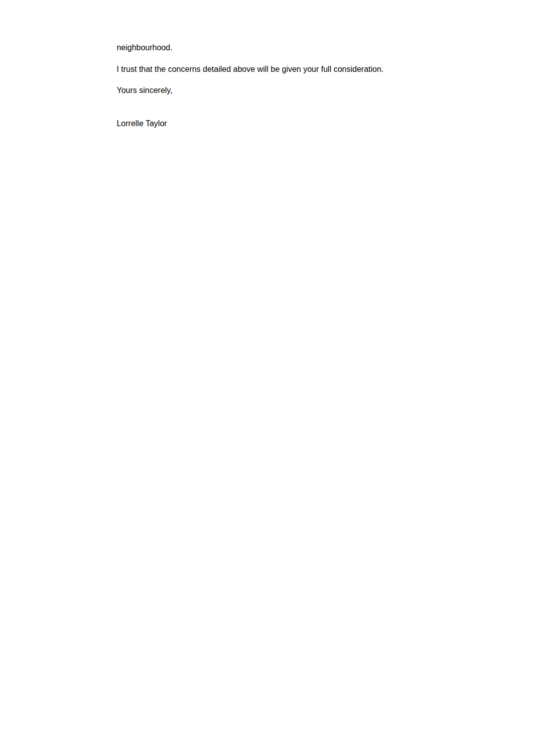neighbourhood.
I trust that the concerns detailed above will be given your full consideration.
Yours sincerely,
Lorrelle Taylor